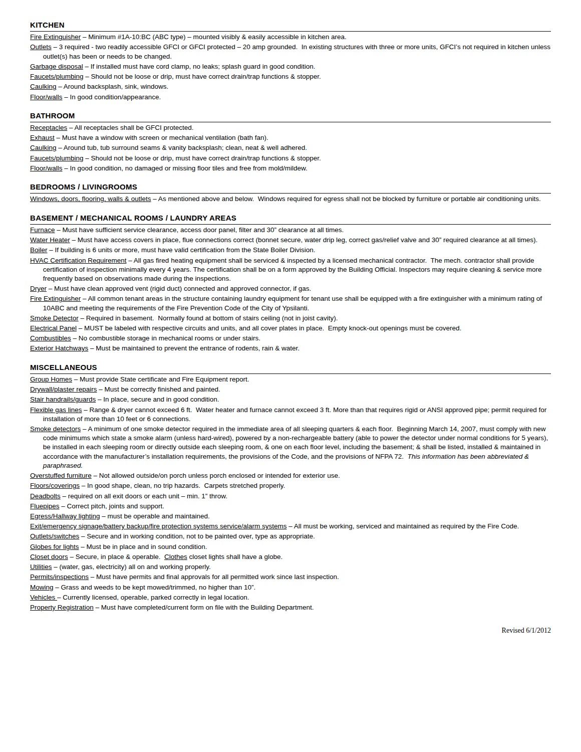KITCHEN
Fire Extinguisher – Minimum #1A-10:BC (ABC type) – mounted visibly & easily accessible in kitchen area.
Outlets – 3 required - two readily accessible GFCI or GFCI protected – 20 amp grounded. In existing structures with three or more units, GFCI’s not required in kitchen unless outlet(s) has been or needs to be changed.
Garbage disposal – If installed must have cord clamp, no leaks; splash guard in good condition.
Faucets/plumbing – Should not be loose or drip, must have correct drain/trap functions & stopper.
Caulking – Around backsplash, sink, windows.
Floor/walls – In good condition/appearance.
BATHROOM
Receptacles – All receptacles shall be GFCI protected.
Exhaust – Must have a window with screen or mechanical ventilation (bath fan).
Caulking – Around tub, tub surround seams & vanity backsplash; clean, neat & well adhered.
Faucets/plumbing – Should not be loose or drip, must have correct drain/trap functions & stopper.
Floor/walls – In good condition, no damaged or missing floor tiles and free from mold/mildew.
BEDROOMS / LIVINGROOMS
Windows, doors, flooring, walls & outlets – As mentioned above and below. Windows required for egress shall not be blocked by furniture or portable air conditioning units.
BASEMENT / MECHANICAL ROOMS / LAUNDRY AREAS
Furnace – Must have sufficient service clearance, access door panel, filter and 30” clearance at all times.
Water Heater – Must have access covers in place, flue connections correct (bonnet secure, water drip leg, correct gas/relief valve and 30” required clearance at all times).
Boiler – If building is 6 units or more, must have valid certification from the State Boiler Division.
HVAC Certification Requirement – All gas fired heating equipment shall be serviced & inspected by a licensed mechanical contractor. The mech. contractor shall provide certification of inspection minimally every 4 years. The certification shall be on a form approved by the Building Official. Inspectors may require cleaning & service more frequently based on observations made during the inspections.
Dryer – Must have clean approved vent (rigid duct) connected and approved connector, if gas.
Fire Extinguisher – All common tenant areas in the structure containing laundry equipment for tenant use shall be equipped with a fire extinguisher with a minimum rating of 10ABC and meeting the requirements of the Fire Prevention Code of the City of Ypsilanti.
Smoke Detector – Required in basement. Normally found at bottom of stairs ceiling (not in joist cavity).
Electrical Panel – MUST be labeled with respective circuits and units, and all cover plates in place. Empty knock-out openings must be covered.
Combustibles – No combustible storage in mechanical rooms or under stairs.
Exterior Hatchways – Must be maintained to prevent the entrance of rodents, rain & water.
MISCELLANEOUS
Group Homes – Must provide State certificate and Fire Equipment report.
Drywall/plaster repairs – Must be correctly finished and painted.
Stair handrails/guards – In place, secure and in good condition.
Flexible gas lines – Range & dryer cannot exceed 6 ft. Water heater and furnace cannot exceed 3 ft. More than that requires rigid or ANSI approved pipe; permit required for installation of more than 10 feet or 6 connections.
Smoke detectors – A minimum of one smoke detector required in the immediate area of all sleeping quarters & each floor. Beginning March 14, 2007, must comply with new code minimums which state a smoke alarm (unless hard-wired), powered by a non-rechargeable battery (able to power the detector under normal conditions for 5 years), be installed in each sleeping room or directly outside each sleeping room, & one on each floor level, including the basement; & shall be listed, installed & maintained in accordance with the manufacturer’s installation requirements, the provisions of the Code, and the provisions of NFPA 72. This information has been abbreviated & paraphrased.
Overstuffed furniture – Not allowed outside/on porch unless porch enclosed or intended for exterior use.
Floors/coverings – In good shape, clean, no trip hazards. Carpets stretched properly.
Deadbolts – required on all exit doors or each unit – min. 1” throw.
Fluepipes – Correct pitch, joints and support.
Egress/Hallway lighting – must be operable and maintained.
Exit/emergency signage/battery backup/fire protection systems service/alarm systems – All must be working, serviced and maintained as required by the Fire Code.
Outlets/switches – Secure and in working condition, not to be painted over, type as appropriate.
Globes for lights – Must be in place and in sound condition.
Closet doors – Secure, in place & operable. Clothes closet lights shall have a globe.
Utilities – (water, gas, electricity) all on and working properly.
Permits/inspections – Must have permits and final approvals for all permitted work since last inspection.
Mowing – Grass and weeds to be kept mowed/trimmed, no higher than 10”.
Vehicles – Currently licensed, operable, parked correctly in legal location.
Property Registration – Must have completed/current form on file with the Building Department.
Revised 6/1/2012